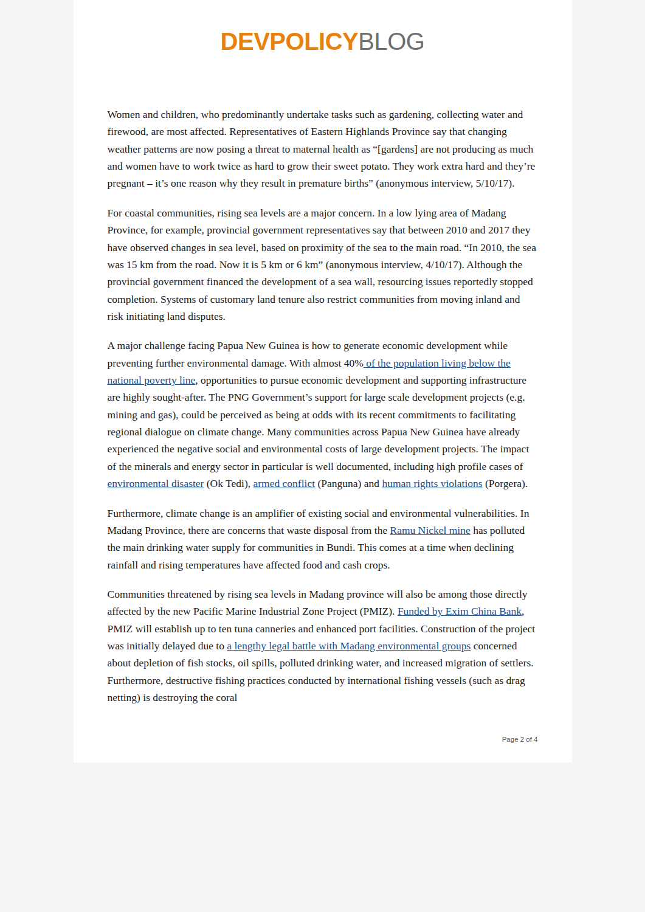DEV POLICY BLOG
Women and children, who predominantly undertake tasks such as gardening, collecting water and firewood, are most affected. Representatives of Eastern Highlands Province say that changing weather patterns are now posing a threat to maternal health as “[gardens] are not producing as much and women have to work twice as hard to grow their sweet potato. They work extra hard and they’re pregnant – it’s one reason why they result in premature births” (anonymous interview, 5/10/17).
For coastal communities, rising sea levels are a major concern. In a low lying area of Madang Province, for example, provincial government representatives say that between 2010 and 2017 they have observed changes in sea level, based on proximity of the sea to the main road. “In 2010, the sea was 15 km from the road. Now it is 5 km or 6 km” (anonymous interview, 4/10/17). Although the provincial government financed the development of a sea wall, resourcing issues reportedly stopped completion. Systems of customary land tenure also restrict communities from moving inland and risk initiating land disputes.
A major challenge facing Papua New Guinea is how to generate economic development while preventing further environmental damage. With almost 40% of the population living below the national poverty line, opportunities to pursue economic development and supporting infrastructure are highly sought-after. The PNG Government’s support for large scale development projects (e.g. mining and gas), could be perceived as being at odds with its recent commitments to facilitating regional dialogue on climate change. Many communities across Papua New Guinea have already experienced the negative social and environmental costs of large development projects. The impact of the minerals and energy sector in particular is well documented, including high profile cases of environmental disaster (Ok Tedi), armed conflict (Panguna) and human rights violations (Porgera).
Furthermore, climate change is an amplifier of existing social and environmental vulnerabilities. In Madang Province, there are concerns that waste disposal from the Ramu Nickel mine has polluted the main drinking water supply for communities in Bundi. This comes at a time when declining rainfall and rising temperatures have affected food and cash crops.
Communities threatened by rising sea levels in Madang province will also be among those directly affected by the new Pacific Marine Industrial Zone Project (PMIZ). Funded by Exim China Bank, PMIZ will establish up to ten tuna canneries and enhanced port facilities. Construction of the project was initially delayed due to a lengthy legal battle with Madang environmental groups concerned about depletion of fish stocks, oil spills, polluted drinking water, and increased migration of settlers. Furthermore, destructive fishing practices conducted by international fishing vessels (such as drag netting) is destroying the coral
Page 2 of 4